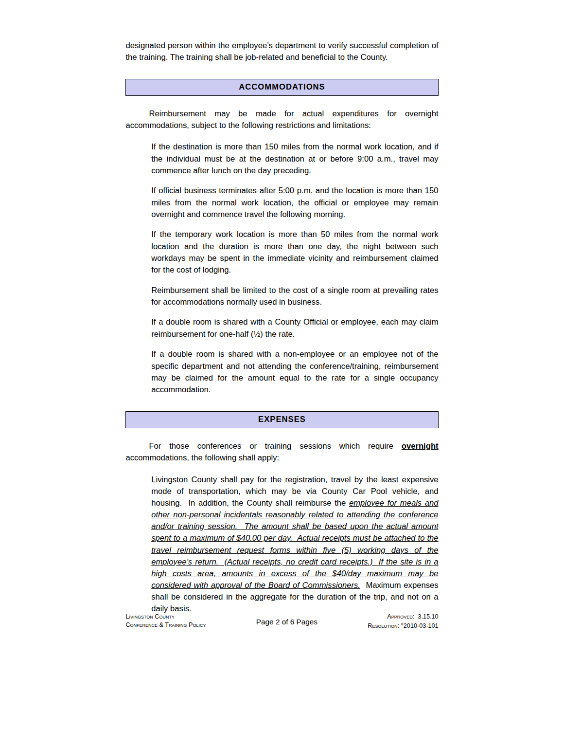designated person within the employee’s department to verify successful completion of the training. The training shall be job-related and beneficial to the County.
ACCOMMODATIONS
Reimbursement may be made for actual expenditures for overnight accommodations, subject to the following restrictions and limitations:
If the destination is more than 150 miles from the normal work location, and if the individual must be at the destination at or before 9:00 a.m., travel may commence after lunch on the day preceding.
If official business terminates after 5:00 p.m. and the location is more than 150 miles from the normal work location, the official or employee may remain overnight and commence travel the following morning.
If the temporary work location is more than 50 miles from the normal work location and the duration is more than one day, the night between such workdays may be spent in the immediate vicinity and reimbursement claimed for the cost of lodging.
Reimbursement shall be limited to the cost of a single room at prevailing rates for accommodations normally used in business.
If a double room is shared with a County Official or employee, each may claim reimbursement for one-half (½) the rate.
If a double room is shared with a non-employee or an employee not of the specific department and not attending the conference/training, reimbursement may be claimed for the amount equal to the rate for a single occupancy accommodation.
EXPENSES
For those conferences or training sessions which require overnight accommodations, the following shall apply:
Livingston County shall pay for the registration, travel by the least expensive mode of transportation, which may be via County Car Pool vehicle, and housing. In addition, the County shall reimburse the employee for meals and other non-personal incidentals reasonably related to attending the conference and/or training session. The amount shall be based upon the actual amount spent to a maximum of $40.00 per day. Actual receipts must be attached to the travel reimbursement request forms within five (5) working days of the employee’s return. (Actual receipts, no credit card receipts.) If the site is in a high costs area, amounts in excess of the $40/day maximum may be considered with approval of the Board of Commissioners. Maximum expenses shall be considered in the aggregate for the duration of the trip, and not on a daily basis.
Livingston County
Conference & Training Policy
Page 2 of 6 Pages
Approved: 3.15.10
Resolution: #2010-03-101